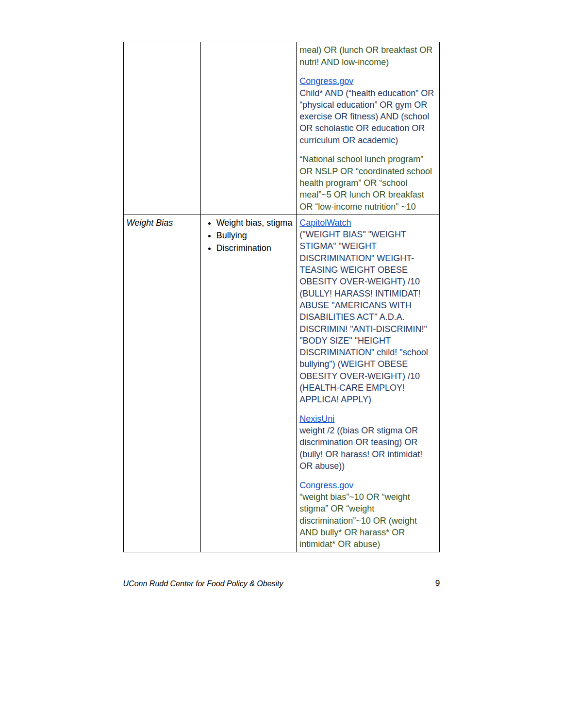| | | meal) OR (lunch OR breakfast OR nutri! AND low-income) Congress.gov Child* AND (“health education” OR “physical education” OR gym OR exercise OR fitness) AND (school OR scholastic OR education OR curriculum OR academic) “National school lunch program” OR NSLP OR “coordinated school health program” OR “school meal”~5 OR lunch OR breakfast OR “low-income nutrition” ~10 |
| Weight Bias | Weight bias, stigma Bullying Discrimination | CapitolWatch ("WEIGHT BIAS" "WEIGHT STIGMA" "WEIGHT DISCRIMINATION" WEIGHT-TEASING WEIGHT OBESE OBESITY OVER-WEIGHT) /10 (BULLY! HARASS! INTIMIDAT! ABUSE "AMERICANS WITH DISABILITIES ACT" A.D.A. DISCRIMIN! "ANTI-DISCRIMIN!" "BODY SIZE" "HEIGHT DISCRIMINATION" child! "school bullying") (WEIGHT OBESE OBESITY OVER-WEIGHT) /10 (HEALTH-CARE EMPLOY! APPLICA! APPLY) NexisUni weight /2 ((bias OR stigma OR discrimination OR teasing) OR (bully! OR harass! OR intimidat! OR abuse)) Congress.gov “weight bias”~10 OR “weight stigma” OR “weight discrimination”~10 OR (weight AND bully* OR harass* OR intimidat* OR abuse) |
UConn Rudd Center for Food Policy & Obesity
9